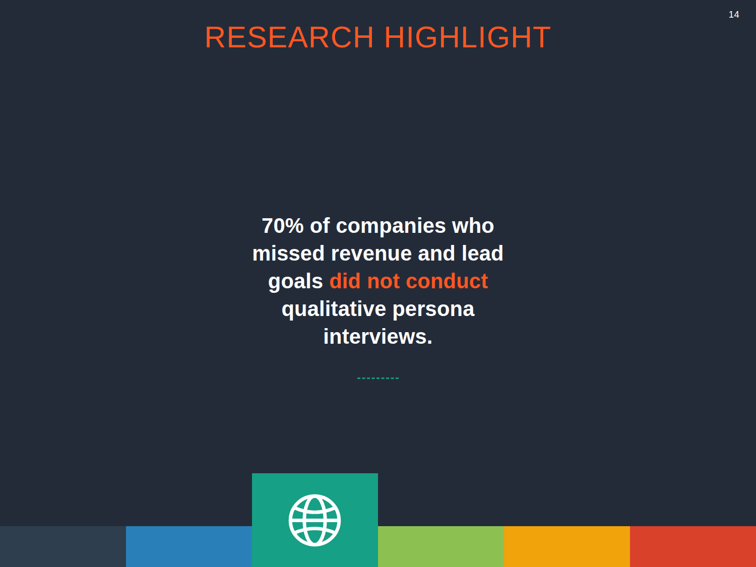14
Research Highlight
70% of companies who missed revenue and lead goals did not conduct qualitative persona interviews.